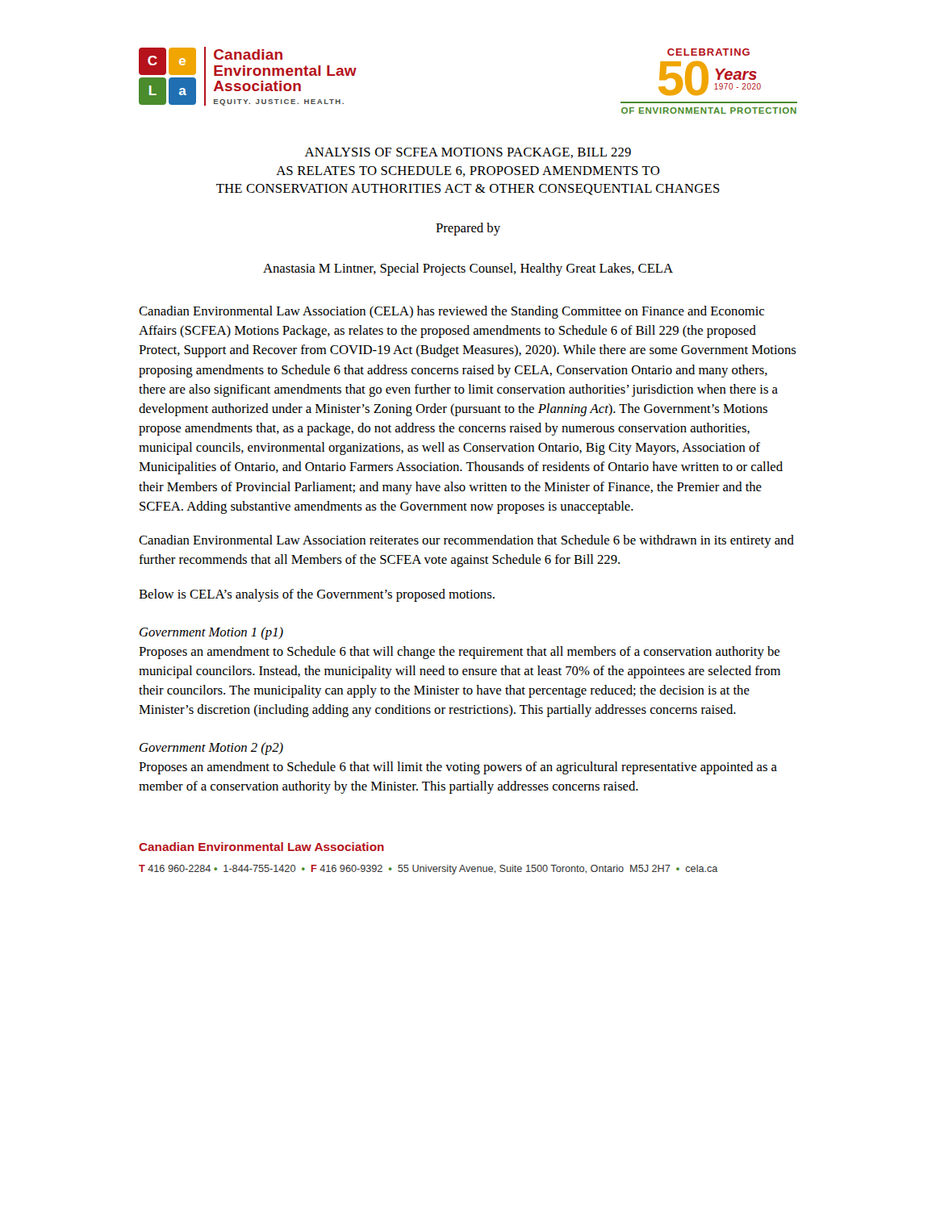C
e
L
a
Canadian
Environmental Law
Association
EQUITY. JUSTICE. HEALTH.
CELEBRATING
50
Years
1970 - 2020
OF ENVIRONMENTAL PROTECTION
Analysis of SCFEA Motions Package, Bill 229
as relates to Schedule 6, Proposed Amendments to
the Conservation Authorities Act & Other Consequential Changes
Prepared by
Anastasia M Lintner, Special Projects Counsel, Healthy Great Lakes, CELA
Canadian Environmental Law Association (CELA) has reviewed the Standing Committee on Finance and Economic Affairs (SCFEA) Motions Package, as relates to the proposed amendments to Schedule 6 of Bill 229 (the proposed Protect, Support and Recover from COVID-19 Act (Budget Measures), 2020). While there are some Government Motions proposing amendments to Schedule 6 that address concerns raised by CELA, Conservation Ontario and many others, there are also significant amendments that go even further to limit conservation authorities’ jurisdiction when there is a development authorized under a Minister’s Zoning Order (pursuant to the Planning Act). The Government’s Motions propose amendments that, as a package, do not address the concerns raised by numerous conservation authorities, municipal councils, environmental organizations, as well as Conservation Ontario, Big City Mayors, Association of Municipalities of Ontario, and Ontario Farmers Association. Thousands of residents of Ontario have written to or called their Members of Provincial Parliament; and many have also written to the Minister of Finance, the Premier and the SCFEA. Adding substantive amendments as the Government now proposes is unacceptable.
Canadian Environmental Law Association reiterates our recommendation that Schedule 6 be withdrawn in its entirety and further recommends that all Members of the SCFEA vote against Schedule 6 for Bill 229.
Below is CELA’s analysis of the Government’s proposed motions.
Government Motion 1 (p1)
Proposes an amendment to Schedule 6 that will change the requirement that all members of a conservation authority be municipal councilors. Instead, the municipality will need to ensure that at least 70% of the appointees are selected from their councilors. The municipality can apply to the Minister to have that percentage reduced; the decision is at the Minister’s discretion (including adding any conditions or restrictions). This partially addresses concerns raised.
Government Motion 2 (p2)
Proposes an amendment to Schedule 6 that will limit the voting powers of an agricultural representative appointed as a member of a conservation authority by the Minister. This partially addresses concerns raised.
Canadian Environmental Law Association
T 416 960-2284 • 1-844-755-1420 • F 416 960-9392 • 55 University Avenue, Suite 1500 Toronto, Ontario M5J 2H7 • cela.ca